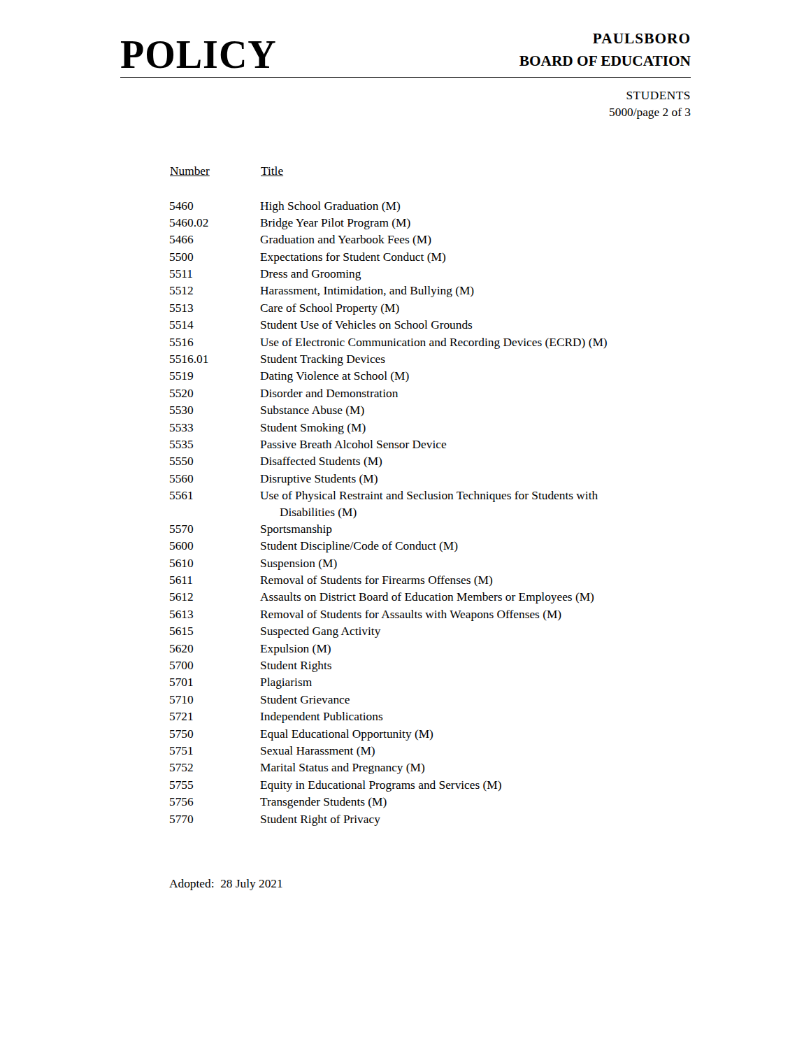POLICY
PAULSBORO
BOARD OF EDUCATION
STUDENTS
5000/page 2 of 3
| Number | Title |
| --- | --- |
| 5460 | High School Graduation (M) |
| 5460.02 | Bridge Year Pilot Program (M) |
| 5466 | Graduation and Yearbook Fees (M) |
| 5500 | Expectations for Student Conduct (M) |
| 5511 | Dress and Grooming |
| 5512 | Harassment, Intimidation, and Bullying (M) |
| 5513 | Care of School Property (M) |
| 5514 | Student Use of Vehicles on School Grounds |
| 5516 | Use of Electronic Communication and Recording Devices (ECRD) (M) |
| 5516.01 | Student Tracking Devices |
| 5519 | Dating Violence at School (M) |
| 5520 | Disorder and Demonstration |
| 5530 | Substance Abuse (M) |
| 5533 | Student Smoking (M) |
| 5535 | Passive Breath Alcohol Sensor Device |
| 5550 | Disaffected Students (M) |
| 5560 | Disruptive Students (M) |
| 5561 | Use of Physical Restraint and Seclusion Techniques for Students with Disabilities (M) |
| 5570 | Sportsmanship |
| 5600 | Student Discipline/Code of Conduct (M) |
| 5610 | Suspension (M) |
| 5611 | Removal of Students for Firearms Offenses (M) |
| 5612 | Assaults on District Board of Education Members or Employees (M) |
| 5613 | Removal of Students for Assaults with Weapons Offenses (M) |
| 5615 | Suspected Gang Activity |
| 5620 | Expulsion (M) |
| 5700 | Student Rights |
| 5701 | Plagiarism |
| 5710 | Student Grievance |
| 5721 | Independent Publications |
| 5750 | Equal Educational Opportunity (M) |
| 5751 | Sexual Harassment (M) |
| 5752 | Marital Status and Pregnancy (M) |
| 5755 | Equity in Educational Programs and Services (M) |
| 5756 | Transgender Students (M) |
| 5770 | Student Right of Privacy |
Adopted: 28 July 2021